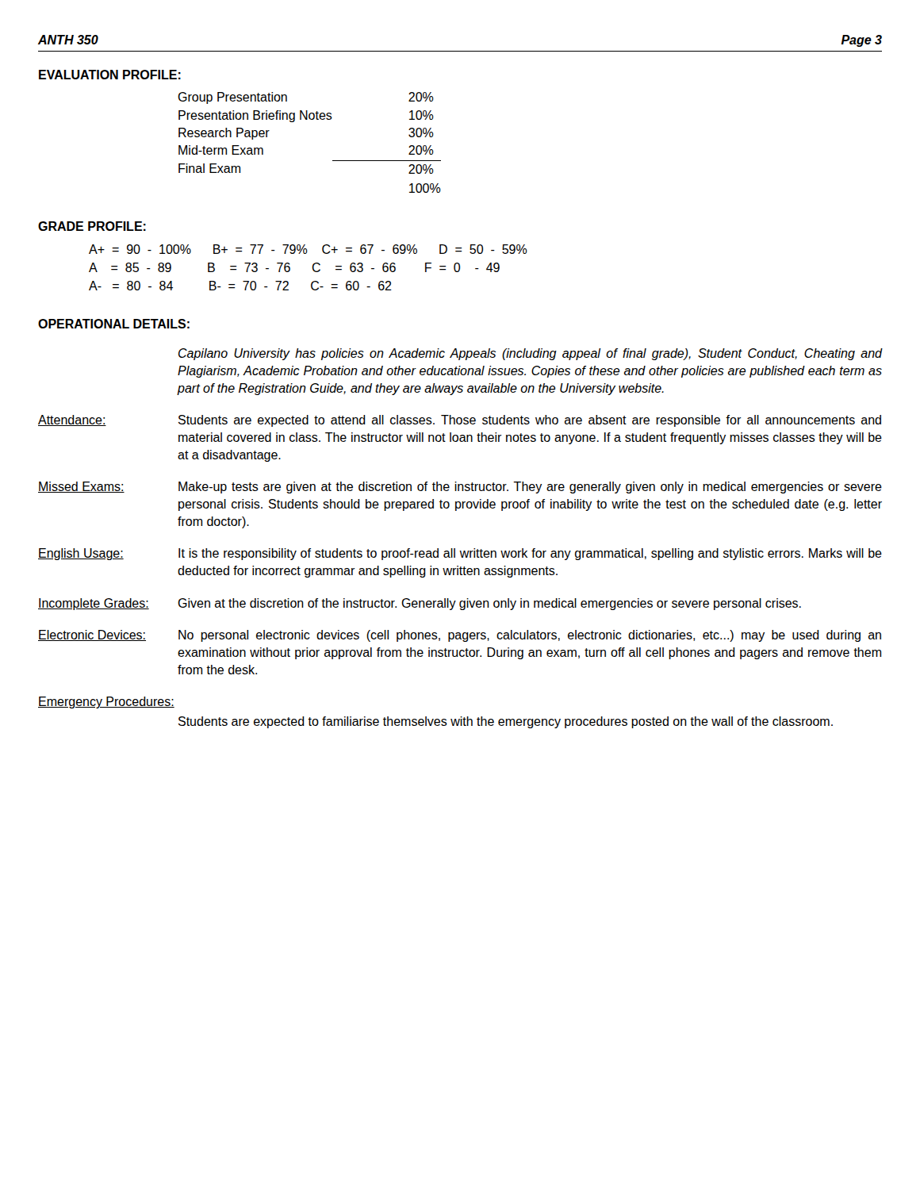ANTH 350 Page 3
Evaluation Profile:
| Group Presentation | 20% |
| Presentation Briefing Notes | 10% |
| Research Paper | 30% |
| Mid-term Exam | 20% |
| Final Exam | 20% |
| | 100% |
Grade Profile:
A+ = 90 - 100% B+ = 77 - 79% C+ = 67 - 69% D = 50 - 59% A = 85 - 89 B = 73 - 76 C = 63 - 66 F = 0 - 49 A- = 80 - 84 B- = 70 - 72 C- = 60 - 62
Operational Details:
Capilano University has policies on Academic Appeals (including appeal of final grade), Student Conduct, Cheating and Plagiarism, Academic Probation and other educational issues. Copies of these and other policies are published each term as part of the Registration Guide, and they are always available on the University website.
Attendance:
Students are expected to attend all classes. Those students who are absent are responsible for all announcements and material covered in class. The instructor will not loan their notes to anyone. If a student frequently misses classes they will be at a disadvantage.
Missed Exams:
Make-up tests are given at the discretion of the instructor. They are generally given only in medical emergencies or severe personal crisis. Students should be prepared to provide proof of inability to write the test on the scheduled date (e.g. letter from doctor).
English Usage:
It is the responsibility of students to proof-read all written work for any grammatical, spelling and stylistic errors. Marks will be deducted for incorrect grammar and spelling in written assignments.
Incomplete Grades:
Given at the discretion of the instructor. Generally given only in medical emergencies or severe personal crises.
Electronic Devices:
No personal electronic devices (cell phones, pagers, calculators, electronic dictionaries, etc...) may be used during an examination without prior approval from the instructor. During an exam, turn off all cell phones and pagers and remove them from the desk.
Emergency Procedures:
Students are expected to familiarise themselves with the emergency procedures posted on the wall of the classroom.